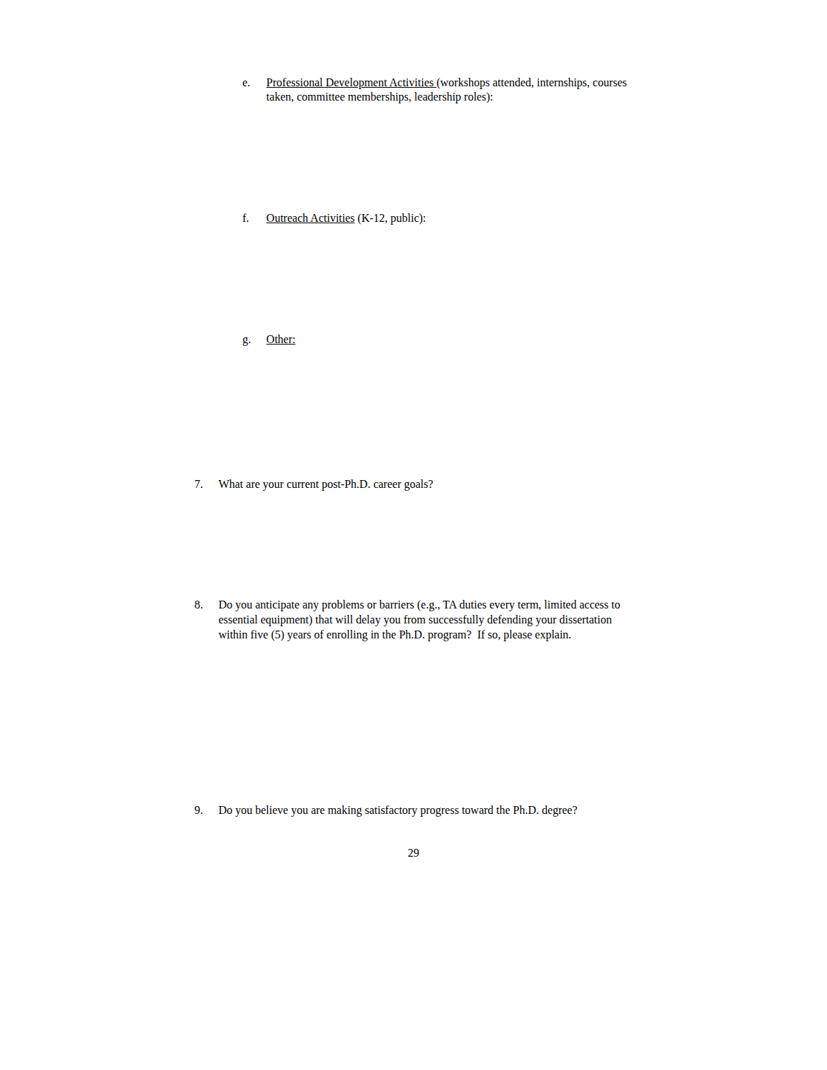e.
Professional Development Activities (workshops attended, internships, courses taken, committee memberships, leadership roles):
f.
Outreach Activities (K-12, public):
g.
Other:
7.
What are your current post-Ph.D. career goals?
8.
Do you anticipate any problems or barriers (e.g., TA duties every term, limited access to essential equipment) that will delay you from successfully defending your dissertation within five (5) years of enrolling in the Ph.D. program? If so, please explain.
9.
Do you believe you are making satisfactory progress toward the Ph.D. degree?
29